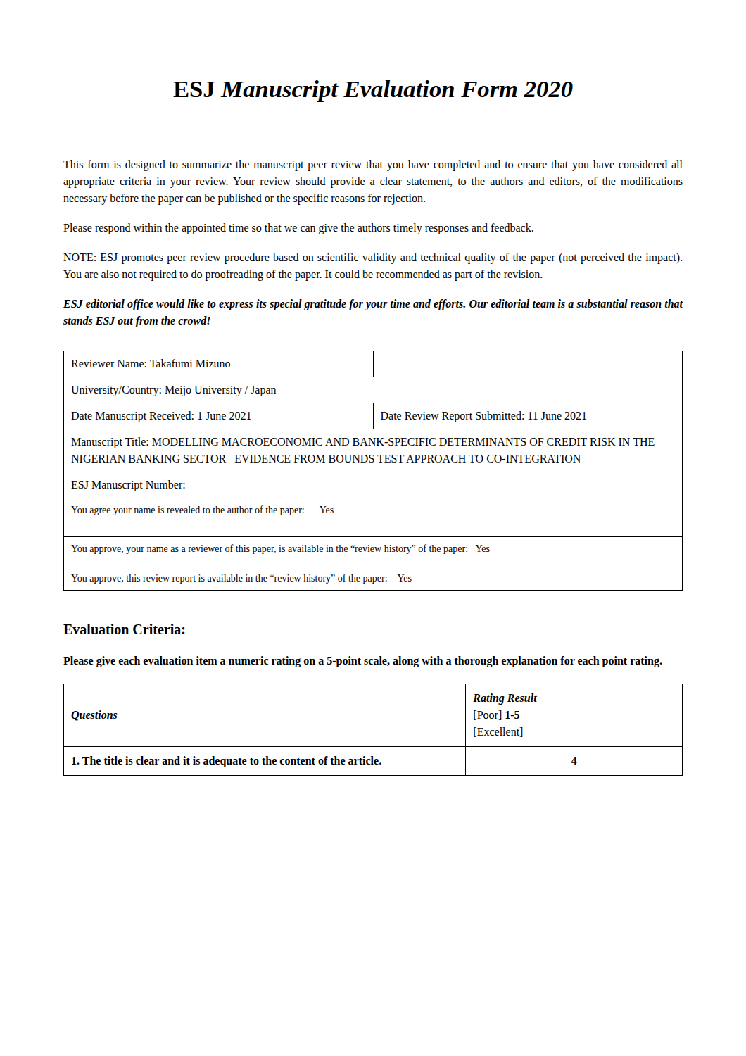ESJ Manuscript Evaluation Form 2020
This form is designed to summarize the manuscript peer review that you have completed and to ensure that you have considered all appropriate criteria in your review. Your review should provide a clear statement, to the authors and editors, of the modifications necessary before the paper can be published or the specific reasons for rejection.
Please respond within the appointed time so that we can give the authors timely responses and feedback.
NOTE: ESJ promotes peer review procedure based on scientific validity and technical quality of the paper (not perceived the impact). You are also not required to do proofreading of the paper. It could be recommended as part of the revision.
ESJ editorial office would like to express its special gratitude for your time and efforts. Our editorial team is a substantial reason that stands ESJ out from the crowd!
| Reviewer Name: Takafumi Mizuno | |
| University/Country: Meijo University / Japan |
| Date Manuscript Received: 1 June 2021 | Date Review Report Submitted: 11 June 2021 |
| Manuscript Title: MODELLING MACROECONOMIC AND BANK-SPECIFIC DETERMINANTS OF CREDIT RISK IN THE NIGERIAN BANKING SECTOR –EVIDENCE FROM BOUNDS TEST APPROACH TO CO-INTEGRATION |
| ESJ Manuscript Number: |
| You agree your name is revealed to the author of the paper: Yes |
| You approve, your name as a reviewer of this paper, is available in the “review history” of the paper: Yes You approve, this review report is available in the “review history” of the paper: Yes |
Evaluation Criteria:
Please give each evaluation item a numeric rating on a 5-point scale, along with a thorough explanation for each point rating.
| Questions | Rating Result [Poor] 1-5 [Excellent] |
| 1. The title is clear and it is adequate to the content of the article. | 4 |